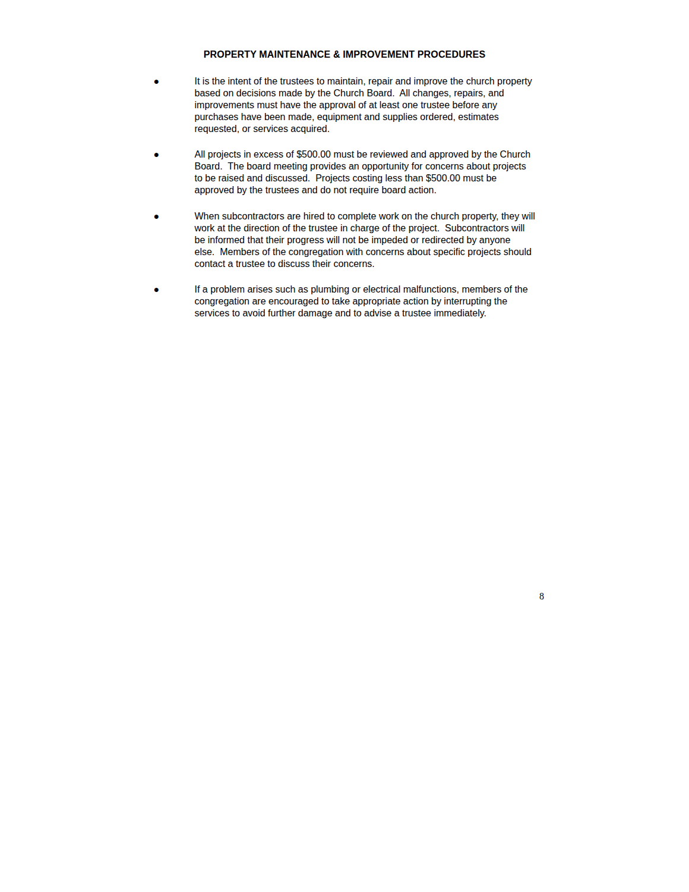PROPERTY MAINTENANCE & IMPROVEMENT PROCEDURES
●
It is the intent of the trustees to maintain, repair and improve the church property based on decisions made by the Church Board. All changes, repairs, and improvements must have the approval of at least one trustee before any purchases have been made, equipment and supplies ordered, estimates requested, or services acquired.
●
All projects in excess of $500.00 must be reviewed and approved by the Church Board. The board meeting provides an opportunity for concerns about projects to be raised and discussed. Projects costing less than $500.00 must be approved by the trustees and do not require board action.
●
When subcontractors are hired to complete work on the church property, they will work at the direction of the trustee in charge of the project. Subcontractors will be informed that their progress will not be impeded or redirected by anyone else. Members of the congregation with concerns about specific projects should contact a trustee to discuss their concerns.
●
If a problem arises such as plumbing or electrical malfunctions, members of the congregation are encouraged to take appropriate action by interrupting the services to avoid further damage and to advise a trustee immediately.
8